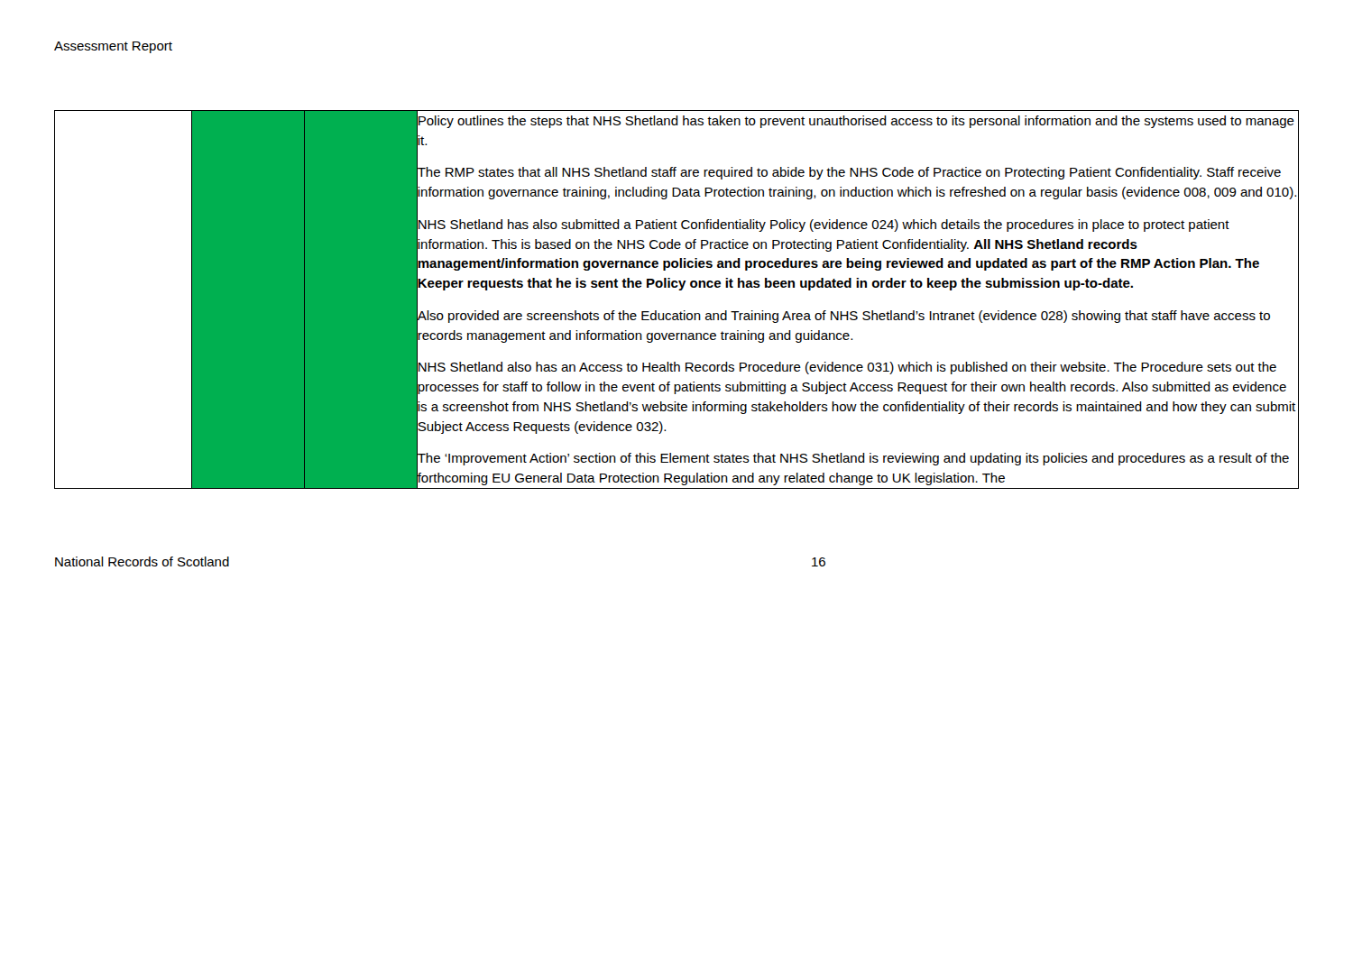Assessment Report
| | | | Policy outlines the steps that NHS Shetland has taken to prevent unauthorised access to its personal information and the systems used to manage it. The RMP states that all NHS Shetland staff are required to abide by the NHS Code of Practice on Protecting Patient Confidentiality. Staff receive information governance training, including Data Protection training, on induction which is refreshed on a regular basis (evidence 008, 009 and 010). NHS Shetland has also submitted a Patient Confidentiality Policy (evidence 024) which details the procedures in place to protect patient information. This is based on the NHS Code of Practice on Protecting Patient Confidentiality. All NHS Shetland records management/information governance policies and procedures are being reviewed and updated as part of the RMP Action Plan. The Keeper requests that he is sent the Policy once it has been updated in order to keep the submission up-to-date. Also provided are screenshots of the Education and Training Area of NHS Shetland’s Intranet (evidence 028) showing that staff have access to records management and information governance training and guidance. NHS Shetland also has an Access to Health Records Procedure (evidence 031) which is published on their website. The Procedure sets out the processes for staff to follow in the event of patients submitting a Subject Access Request for their own health records. Also submitted as evidence is a screenshot from NHS Shetland’s website informing stakeholders how the confidentiality of their records is maintained and how they can submit Subject Access Requests (evidence 032). The ‘Improvement Action’ section of this Element states that NHS Shetland is reviewing and updating its policies and procedures as a result of the forthcoming EU General Data Protection Regulation and any related change to UK legislation. The |
National Records of Scotland
16